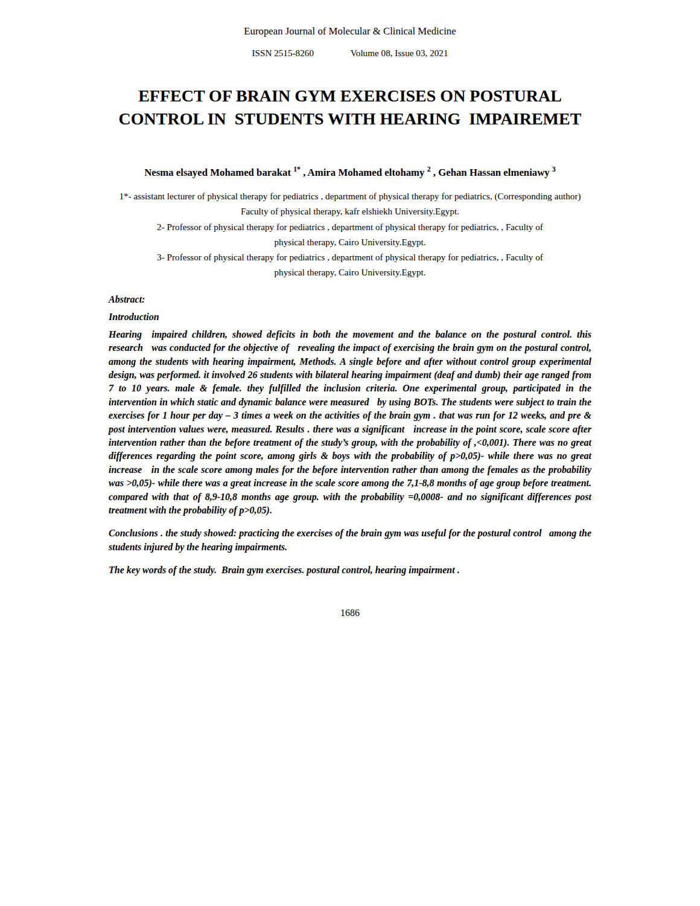European Journal of Molecular & Clinical Medicine
ISSN 2515-8260 Volume 08, Issue 03, 2021
EFFECT OF BRAIN GYM EXERCISES ON POSTURAL CONTROL IN STUDENTS WITH HEARING IMPAIREMET
Nesma elsayed Mohamed barakat 1* , Amira Mohamed eltohamy 2 , Gehan Hassan elmeniawy 3
1*- assistant lecturer of physical therapy for pediatrics , department of physical therapy for pediatrics, (Corresponding author)
Faculty of physical therapy, kafr elshiekh University.Egypt.
2- Professor of physical therapy for pediatrics , department of physical therapy for pediatrics, , Faculty of
physical therapy, Cairo University.Egypt.
3- Professor of physical therapy for pediatrics , department of physical therapy for pediatrics, , Faculty of
physical therapy, Cairo University.Egypt.
Abstract:
Introduction
Hearing impaired children, showed deficits in both the movement and the balance on the postural control. this research was conducted for the objective of revealing the impact of exercising the brain gym on the postural control, among the students with hearing impairment, Methods. A single before and after without control group experimental design, was performed. it involved 26 students with bilateral hearing impairment (deaf and dumb) their age ranged from 7 to 10 years. male & female. they fulfilled the inclusion criteria. One experimental group, participated in the intervention in which static and dynamic balance were measured by using BOTs. The students were subject to train the exercises for 1 hour per day – 3 times a week on the activities of the brain gym . that was run for 12 weeks, and pre & post intervention values were, measured. Results . there was a significant increase in the point score, scale score after intervention rather than the before treatment of the study’s group, with the probability of ,<0,001). There was no great differences regarding the point score, among girls & boys with the probability of p>0,05)- while there was no great increase in the scale score among males for the before intervention rather than among the females as the probability was >0,05)- while there was a great increase in the scale score among the 7,1-8,8 months of age group before treatment. compared with that of 8,9-10,8 months age group. with the probability =0,0008- and no significant differences post treatment with the probability of p>0,05).
Conclusions . the study showed: practicing the exercises of the brain gym was useful for the postural control among the students injured by the hearing impairments.
The key words of the study. Brain gym exercises. postural control, hearing impairment .
1686